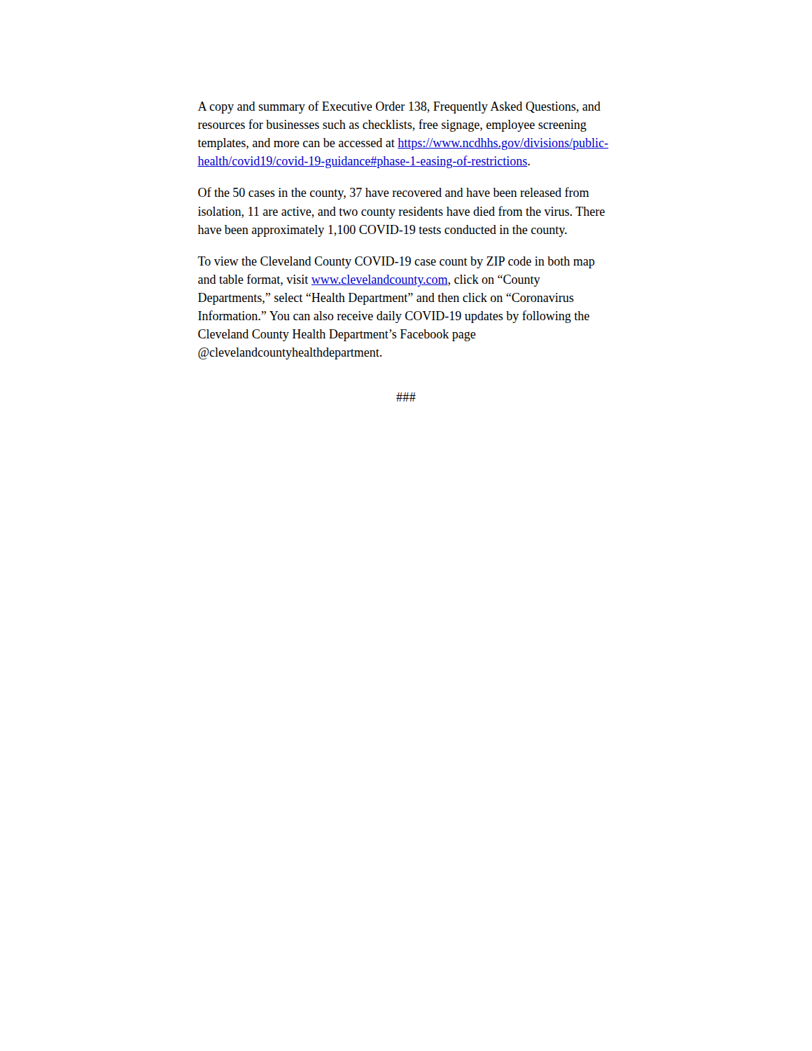A copy and summary of Executive Order 138, Frequently Asked Questions, and resources for businesses such as checklists, free signage, employee screening templates, and more can be accessed at https://www.ncdhhs.gov/divisions/public-health/covid19/covid-19-guidance#phase-1-easing-of-restrictions.
Of the 50 cases in the county, 37 have recovered and have been released from isolation, 11 are active, and two county residents have died from the virus. There have been approximately 1,100 COVID-19 tests conducted in the county.
To view the Cleveland County COVID-19 case count by ZIP code in both map and table format, visit www.clevelandcounty.com, click on “County Departments,” select “Health Department” and then click on “Coronavirus Information.” You can also receive daily COVID-19 updates by following the Cleveland County Health Department’s Facebook page @clevelandcountyhealthdepartment.
###